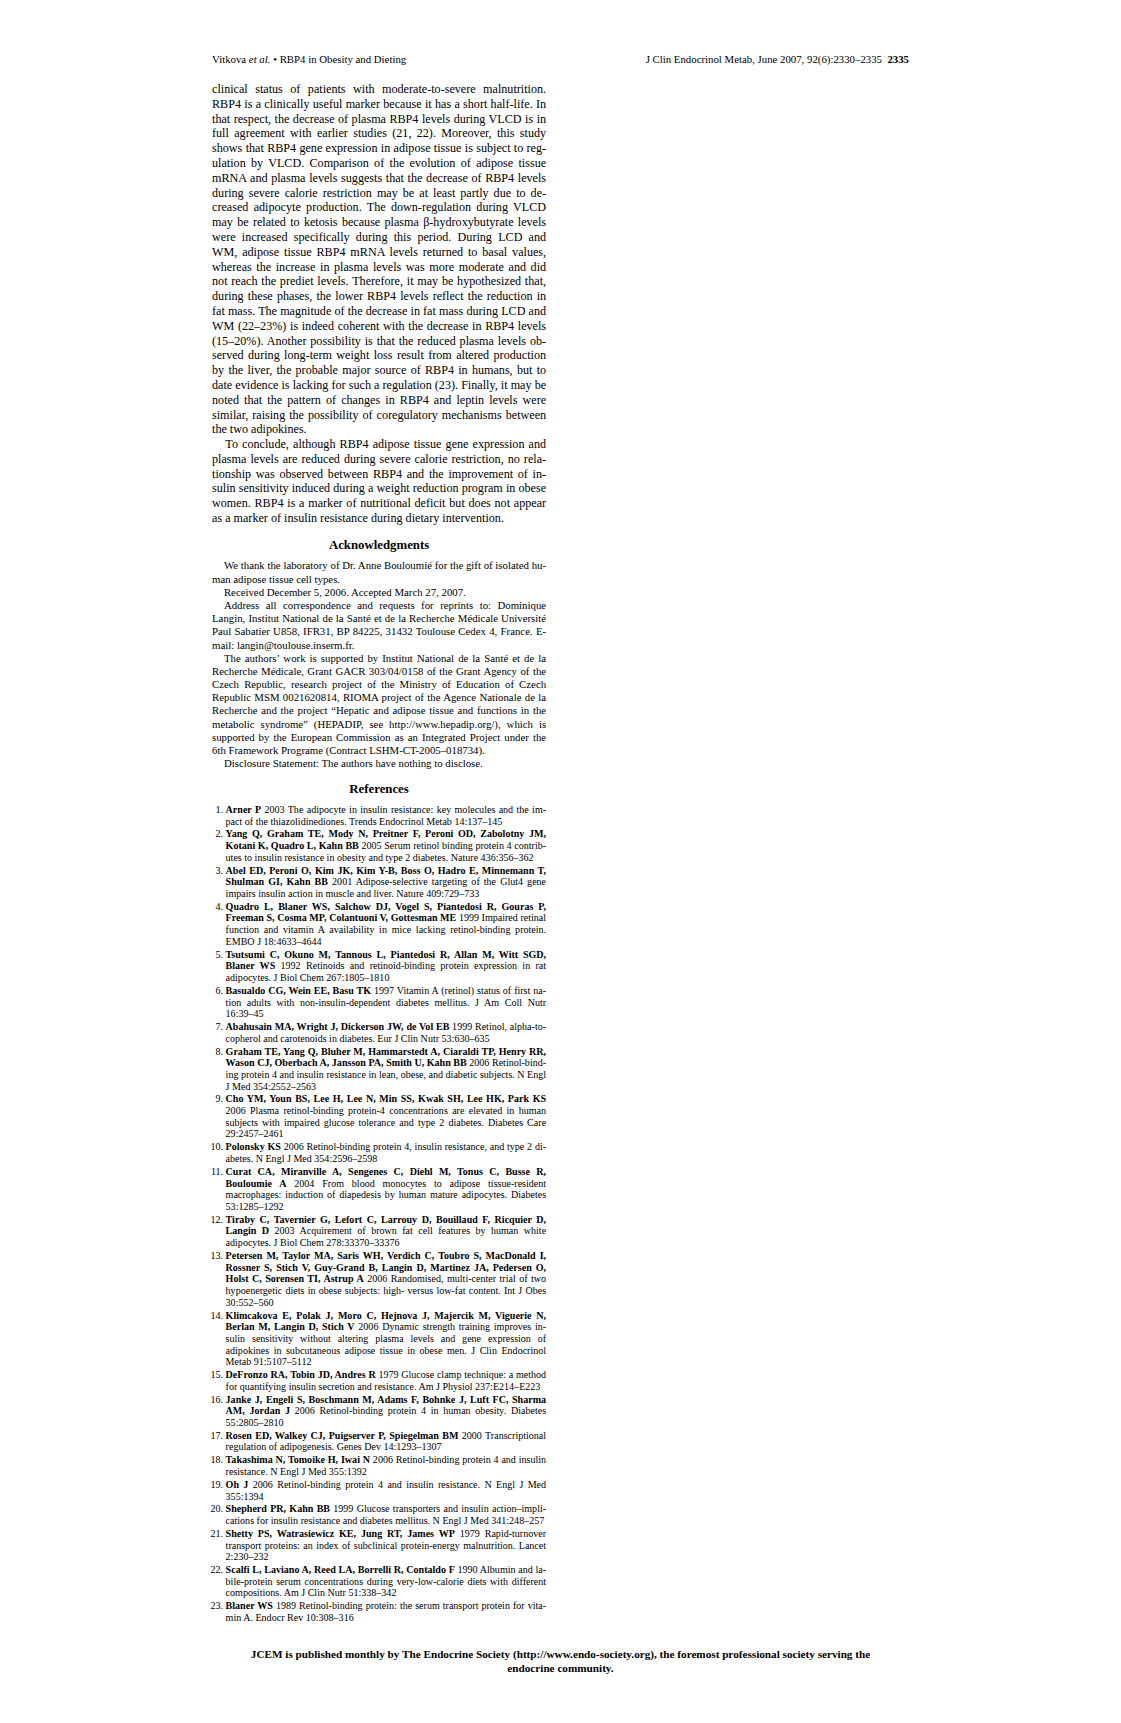Vitkova et al. • RBP4 in Obesity and Dieting
J Clin Endocrinol Metab, June 2007, 92(6):2330–2335 2335
clinical status of patients with moderate-to-severe malnutrition. RBP4 is a clinically useful marker because it has a short half-life. In that respect, the decrease of plasma RBP4 levels during VLCD is in full agreement with earlier studies (21, 22). Moreover, this study shows that RBP4 gene expression in adipose tissue is subject to regulation by VLCD. Comparison of the evolution of adipose tissue mRNA and plasma levels suggests that the decrease of RBP4 levels during severe calorie restriction may be at least partly due to decreased adipocyte production. The down-regulation during VLCD may be related to ketosis because plasma β-hydroxybutyrate levels were increased specifically during this period. During LCD and WM, adipose tissue RBP4 mRNA levels returned to basal values, whereas the increase in plasma levels was more moderate and did not reach the prediet levels. Therefore, it may be hypothesized that, during these phases, the lower RBP4 levels reflect the reduction in fat mass. The magnitude of the decrease in fat mass during LCD and WM (22–23%) is indeed coherent with the decrease in RBP4 levels (15–20%). Another possibility is that the reduced plasma levels observed during long-term weight loss result from altered production by the liver, the probable major source of RBP4 in humans, but to date evidence is lacking for such a regulation (23). Finally, it may be noted that the pattern of changes in RBP4 and leptin levels were similar, raising the possibility of coregulatory mechanisms between the two adipokines.
To conclude, although RBP4 adipose tissue gene expression and plasma levels are reduced during severe calorie restriction, no relationship was observed between RBP4 and the improvement of insulin sensitivity induced during a weight reduction program in obese women. RBP4 is a marker of nutritional deficit but does not appear as a marker of insulin resistance during dietary intervention.
Acknowledgments
We thank the laboratory of Dr. Anne Bouloumié for the gift of isolated human adipose tissue cell types.
Received December 5, 2006. Accepted March 27, 2007.
Address all correspondence and requests for reprints to: Dominique Langin, Institut National de la Santé et de la Recherche Médicale Université Paul Sabatier U858, IFR31, BP 84225, 31432 Toulouse Cedex 4, France. E-mail: langin@toulouse.inserm.fr.
The authors’ work is supported by Institut National de la Santé et de la Recherche Médicale, Grant GACR 303/04/0158 of the Grant Agency of the Czech Republic, research project of the Ministry of Education of Czech Republic MSM 0021620814, RIOMA project of the Agence Nationale de la Recherche and the project “Hepatic and adipose tissue and functions in the metabolic syndrome” (HEPADIP, see http://www.hepadip.org/), which is supported by the European Commission as an Integrated Project under the 6th Framework Programe (Contract LSHM-CT-2005–018734).
Disclosure Statement: The authors have nothing to disclose.
References
Arner P 2003 The adipocyte in insulin resistance: key molecules and the impact of the thiazolidinediones. Trends Endocrinol Metab 14:137–145
Yang Q, Graham TE, Mody N, Preitner F, Peroni OD, Zabolotny JM, Kotani K, Quadro L, Kahn BB 2005 Serum retinol binding protein 4 contributes to insulin resistance in obesity and type 2 diabetes. Nature 436:356–362
Abel ED, Peroni O, Kim JK, Kim Y-B, Boss O, Hadro E, Minnemann T, Shulman GI, Kahn BB 2001 Adipose-selective targeting of the Glut4 gene impairs insulin action in muscle and liver. Nature 409:729–733
Quadro L, Blaner WS, Salchow DJ, Vogel S, Piantedosi R, Gouras P, Freeman S, Cosma MP, Colantuoni V, Gottesman ME 1999 Impaired retinal function and vitamin A availability in mice lacking retinol-binding protein. EMBO J 18:4633–4644
Tsutsumi C, Okuno M, Tannous L, Piantedosi R, Allan M, Witt SGD, Blaner WS 1992 Retinoids and retinoid-binding protein expression in rat adipocytes. J Biol Chem 267:1805–1810
Basualdo CG, Wein EE, Basu TK 1997 Vitamin A (retinol) status of first nation adults with non-insulin-dependent diabetes mellitus. J Am Coll Nutr 16:39–45
Abahusain MA, Wright J, Dickerson JW, de Vol EB 1999 Retinol, alpha-tocopherol and carotenoids in diabetes. Eur J Clin Nutr 53:630–635
Graham TE, Yang Q, Bluher M, Hammarstedt A, Ciaraldi TP, Henry RR, Wason CJ, Oberbach A, Jansson PA, Smith U, Kahn BB 2006 Retinol-binding protein 4 and insulin resistance in lean, obese, and diabetic subjects. N Engl J Med 354:2552–2563
Cho YM, Youn BS, Lee H, Lee N, Min SS, Kwak SH, Lee HK, Park KS 2006 Plasma retinol-binding protein-4 concentrations are elevated in human subjects with impaired glucose tolerance and type 2 diabetes. Diabetes Care 29:2457–2461
Polonsky KS 2006 Retinol-binding protein 4, insulin resistance, and type 2 diabetes. N Engl J Med 354:2596–2598
Curat CA, Miranville A, Sengenes C, Diehl M, Tonus C, Busse R, Bouloumie A 2004 From blood monocytes to adipose tissue-resident macrophages: induction of diapedesis by human mature adipocytes. Diabetes 53:1285–1292
Tiraby C, Tavernier G, Lefort C, Larrouy D, Bouillaud F, Ricquier D, Langin D 2003 Acquirement of brown fat cell features by human white adipocytes. J Biol Chem 278:33370–33376
Petersen M, Taylor MA, Saris WH, Verdich C, Toubro S, MacDonald I, Rossner S, Stich V, Guy-Grand B, Langin D, Martinez JA, Pedersen O, Holst C, Sorensen TI, Astrup A 2006 Randomised, multi-center trial of two hypoenergetic diets in obese subjects: high- versus low-fat content. Int J Obes 30:552–560
Klimcakova E, Polak J, Moro C, Hejnova J, Majercik M, Viguerie N, Berlan M, Langin D, Stich V 2006 Dynamic strength training improves insulin sensitivity without altering plasma levels and gene expression of adipokines in subcutaneous adipose tissue in obese men. J Clin Endocrinol Metab 91:5107–5112
DeFronzo RA, Tobin JD, Andres R 1979 Glucose clamp technique: a method for quantifying insulin secretion and resistance. Am J Physiol 237:E214–E223
Janke J, Engeli S, Boschmann M, Adams F, Bohnke J, Luft FC, Sharma AM, Jordan J 2006 Retinol-binding protein 4 in human obesity. Diabetes 55:2805–2810
Rosen ED, Walkey CJ, Puigserver P, Spiegelman BM 2000 Transcriptional regulation of adipogenesis. Genes Dev 14:1293–1307
Takashima N, Tomoike H, Iwai N 2006 Retinol-binding protein 4 and insulin resistance. N Engl J Med 355:1392
Oh J 2006 Retinol-binding protein 4 and insulin resistance. N Engl J Med 355:1394
Shepherd PR, Kahn BB 1999 Glucose transporters and insulin action–implications for insulin resistance and diabetes mellitus. N Engl J Med 341:248–257
Shetty PS, Watrasiewicz KE, Jung RT, James WP 1979 Rapid-turnover transport proteins: an index of subclinical protein-energy malnutrition. Lancet 2:230–232
Scalfi L, Laviano A, Reed LA, Borrelli R, Contaldo F 1990 Albumin and labile-protein serum concentrations during very-low-calorie diets with different compositions. Am J Clin Nutr 51:338–342
Blaner WS 1989 Retinol-binding protein: the serum transport protein for vitamin A. Endocr Rev 10:308–316
JCEM is published monthly by The Endocrine Society (http://www.endo-society.org), the foremost professional society serving the endocrine community.